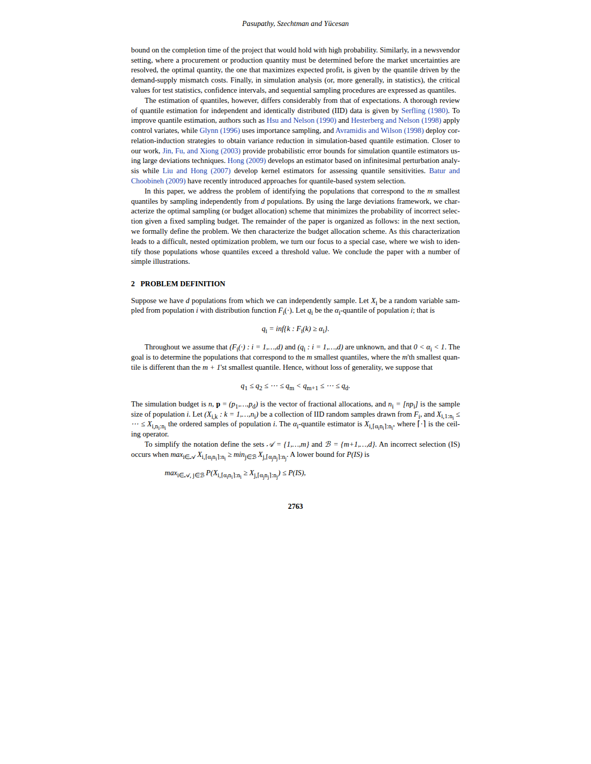Pasupathy, Szechtman and Yücesan
bound on the completion time of the project that would hold with high probability. Similarly, in a newsvendor setting, where a procurement or production quantity must be determined before the market uncertainties are resolved, the optimal quantity, the one that maximizes expected profit, is given by the quantile driven by the demand-supply mismatch costs. Finally, in simulation analysis (or, more generally, in statistics), the critical values for test statistics, confidence intervals, and sequential sampling procedures are expressed as quantiles.
The estimation of quantiles, however, differs considerably from that of expectations. A thorough review of quantile estimation for independent and identically distributed (IID) data is given by Serfling (1980). To improve quantile estimation, authors such as Hsu and Nelson (1990) and Hesterberg and Nelson (1998) apply control variates, while Glynn (1996) uses importance sampling, and Avramidis and Wilson (1998) deploy correlation-induction strategies to obtain variance reduction in simulation-based quantile estimation. Closer to our work, Jin, Fu, and Xiong (2003) provide probabilistic error bounds for simulation quantile estimators using large deviations techniques. Hong (2009) develops an estimator based on infinitesimal perturbation analysis while Liu and Hong (2007) develop kernel estimators for assessing quantile sensitivities. Batur and Choobineh (2009) have recently introduced approaches for quantile-based system selection.
In this paper, we address the problem of identifying the populations that correspond to the m smallest quantiles by sampling independently from d populations. By using the large deviations framework, we characterize the optimal sampling (or budget allocation) scheme that minimizes the probability of incorrect selection given a fixed sampling budget. The remainder of the paper is organized as follows: in the next section, we formally define the problem. We then characterize the budget allocation scheme. As this characterization leads to a difficult, nested optimization problem, we turn our focus to a special case, where we wish to identify those populations whose quantiles exceed a threshold value. We conclude the paper with a number of simple illustrations.
2 PROBLEM DEFINITION
Suppose we have d populations from which we can independently sample. Let Xi be a random variable sampled from population i with distribution function Fi(·). Let qi be the αi-quantile of population i; that is
qi = inf{k : Fi(k) ≥ αi}.
Throughout we assume that (Fi(·) : i = 1,…,d) and (qi : i = 1,…,d) are unknown, and that 0 < αi < 1. The goal is to determine the populations that correspond to the m smallest quantiles, where the m'th smallest quantile is different than the m + 1'st smallest quantile. Hence, without loss of generality, we suppose that
q1 ≤ q2 ≤ ⋯ ≤ qm < qm+1 ≤ ⋯ ≤ qd.
The simulation budget is n, p = (p1,…,pd) is the vector of fractional allocations, and ni = [npi] is the sample size of population i. Let (Xi,k : k = 1,…,ni) be a collection of IID random samples drawn from Fi, and Xi,1:ni ≤ ⋯ ≤ Xi,ni:ni the ordered samples of population i. The αi-quantile estimator is Xi,⌈αini⌉:ni, where ⌈·⌉ is the ceiling operator.
To simplify the notation define the sets 𝒜 = {1,…,m} and ℬ = {m+1,…,d}. An incorrect selection (IS) occurs when maxi∈𝒜 Xi,⌈αini⌉:ni ≥ minj∈ℬ Xj,⌈αjnj⌉:nj. A lower bound for P(IS) is
maxi∈𝒜, j∈ℬ P(Xi,⌈αini⌉:ni ≥ Xj,⌈αjnj⌉:nj) ≤ P(IS),
2763